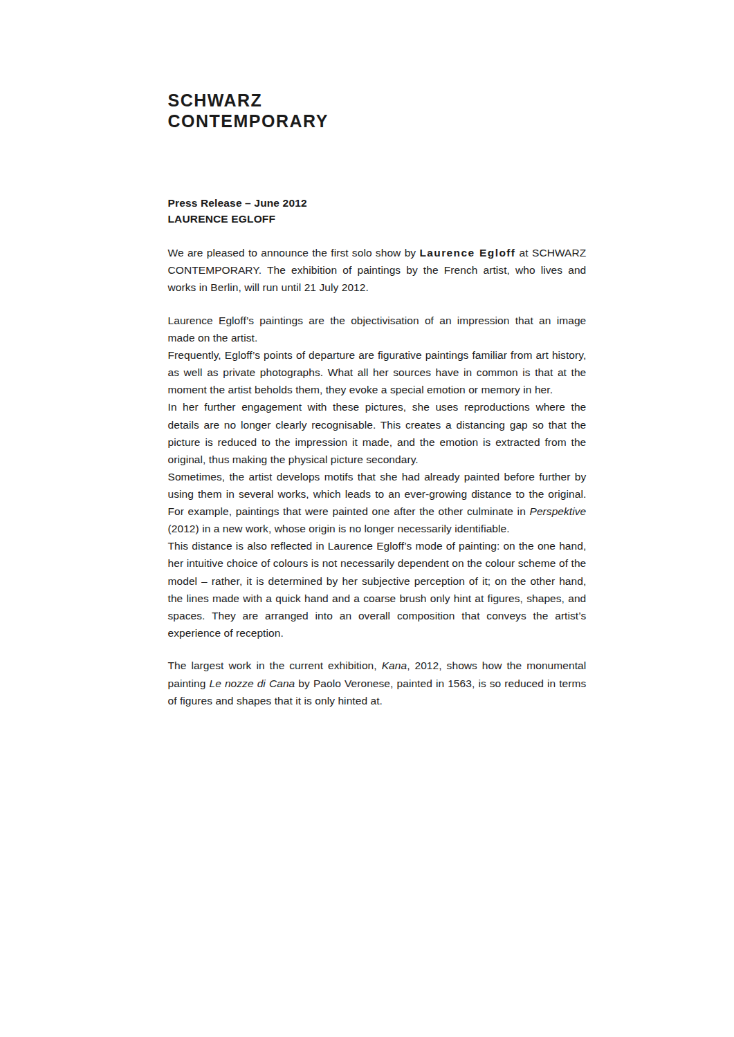SCHWARZ CONTEMPORARY
Press Release – June 2012 LAURENCE EGLOFF
We are pleased to announce the first solo show by Laurence Egloff at SCHWARZ CONTEMPORARY. The exhibition of paintings by the French artist, who lives and works in Berlin, will run until 21 July 2012.
Laurence Egloff’s paintings are the objectivisation of an impression that an image made on the artist.
Frequently, Egloff’s points of departure are figurative paintings familiar from art history, as well as private photographs. What all her sources have in common is that at the moment the artist beholds them, they evoke a special emotion or memory in her.
In her further engagement with these pictures, she uses reproductions where the details are no longer clearly recognisable. This creates a distancing gap so that the picture is reduced to the impression it made, and the emotion is extracted from the original, thus making the physical picture secondary.
Sometimes, the artist develops motifs that she had already painted before further by using them in several works, which leads to an ever-growing distance to the original. For example, paintings that were painted one after the other culminate in Perspektive (2012) in a new work, whose origin is no longer necessarily identifiable.
This distance is also reflected in Laurence Egloff’s mode of painting: on the one hand, her intuitive choice of colours is not necessarily dependent on the colour scheme of the model – rather, it is determined by her subjective perception of it; on the other hand, the lines made with a quick hand and a coarse brush only hint at figures, shapes, and spaces. They are arranged into an overall composition that conveys the artist’s experience of reception.
The largest work in the current exhibition, Kana, 2012, shows how the monumental painting Le nozze di Cana by Paolo Veronese, painted in 1563, is so reduced in terms of figures and shapes that it is only hinted at.